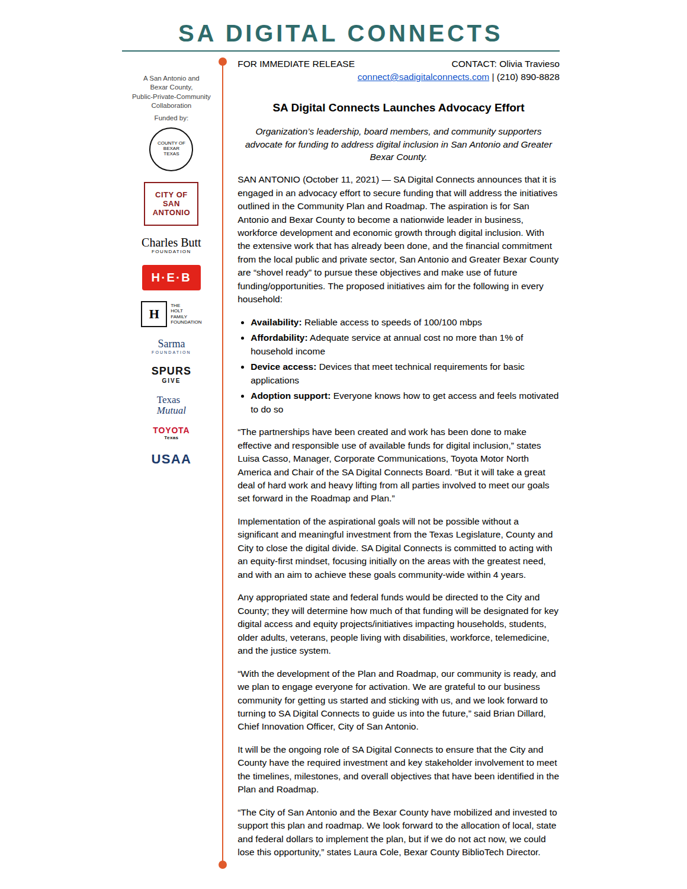SA DIGITAL CONNECTS
A San Antonio and
Bexar County,
Public-Private-Community
Collaboration
Funded by:
COUNTY OF
BEXAR
TEXAS
CITY OF
SAN ANTONIO
Charles ButtFOUNDATION
H·E·B
H
THE
HOLT
FAMILY
FOUNDATION
SarmaFOUNDATION
SPURSGIVE
TexasMutual
TOYOTATexas
USAA
FOR IMMEDIATE RELEASE
CONTACT: Olivia Travieso
connect@sadigitalconnects.com | (210) 890-8828
SA Digital Connects Launches Advocacy Effort
Organization’s leadership, board members, and community supporters advocate for funding to address digital inclusion in San Antonio and Greater Bexar County.
SAN ANTONIO (October 11, 2021) — SA Digital Connects announces that it is engaged in an advocacy effort to secure funding that will address the initiatives outlined in the Community Plan and Roadmap. The aspiration is for San Antonio and Bexar County to become a nationwide leader in business, workforce development and economic growth through digital inclusion. With the extensive work that has already been done, and the financial commitment from the local public and private sector, San Antonio and Greater Bexar County are “shovel ready” to pursue these objectives and make use of future funding/opportunities. The proposed initiatives aim for the following in every household:
Availability: Reliable access to speeds of 100/100 mbps
Affordability: Adequate service at annual cost no more than 1% of household income
Device access: Devices that meet technical requirements for basic applications
Adoption support: Everyone knows how to get access and feels motivated to do so
“The partnerships have been created and work has been done to make effective and responsible use of available funds for digital inclusion,” states Luisa Casso, Manager, Corporate Communications, Toyota Motor North America and Chair of the SA Digital Connects Board. “But it will take a great deal of hard work and heavy lifting from all parties involved to meet our goals set forward in the Roadmap and Plan.”
Implementation of the aspirational goals will not be possible without a significant and meaningful investment from the Texas Legislature, County and City to close the digital divide. SA Digital Connects is committed to acting with an equity-first mindset, focusing initially on the areas with the greatest need, and with an aim to achieve these goals community-wide within 4 years.
Any appropriated state and federal funds would be directed to the City and County; they will determine how much of that funding will be designated for key digital access and equity projects/initiatives impacting households, students, older adults, veterans, people living with disabilities, workforce, telemedicine, and the justice system.
“With the development of the Plan and Roadmap, our community is ready, and we plan to engage everyone for activation. We are grateful to our business community for getting us started and sticking with us, and we look forward to turning to SA Digital Connects to guide us into the future,” said Brian Dillard, Chief Innovation Officer, City of San Antonio.
It will be the ongoing role of SA Digital Connects to ensure that the City and County have the required investment and key stakeholder involvement to meet the timelines, milestones, and overall objectives that have been identified in the Plan and Roadmap.
“The City of San Antonio and the Bexar County have mobilized and invested to support this plan and roadmap. We look forward to the allocation of local, state and federal dollars to implement the plan, but if we do not act now, we could lose this opportunity,” states Laura Cole, Bexar County BiblioTech Director.